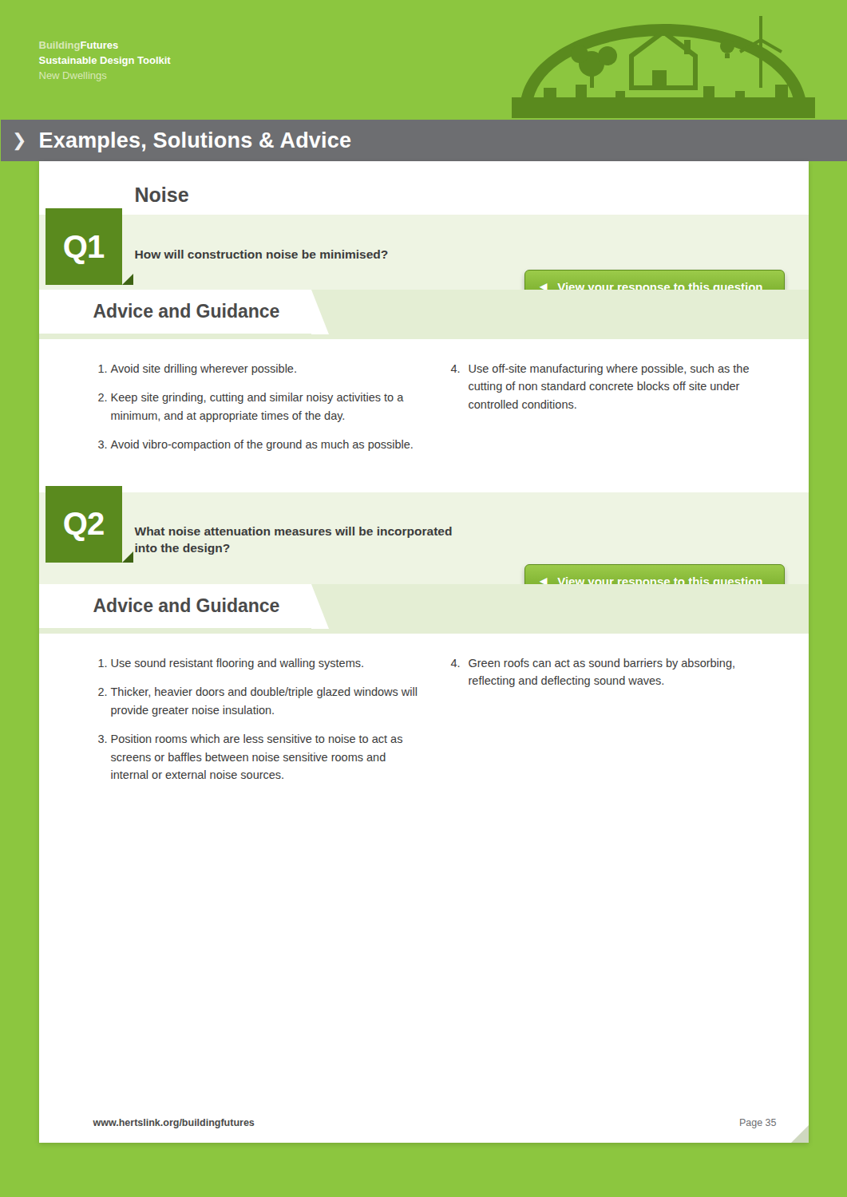Building Futures
Sustainable Design Toolkit
New Dwellings
❯
Examples, Solutions & Advice
Noise
Q1
How will construction noise be minimised?
View your response to this question
Advice and Guidance
Avoid site drilling wherever possible.
Keep site grinding, cutting and similar noisy activities to a minimum, and at appropriate times of the day.
Avoid vibro-compaction of the ground as much as possible.
Use off-site manufacturing where possible, such as the cutting of non standard concrete blocks off site under controlled conditions.
Q2
What noise attenuation measures will be incorporated into the design?
View your response to this question
Advice and Guidance
Use sound resistant flooring and walling systems.
Thicker, heavier doors and double/triple glazed windows will provide greater noise insulation.
Position rooms which are less sensitive to noise to act as screens or baffles between noise sensitive rooms and internal or external noise sources.
Green roofs can act as sound barriers by absorbing, reflecting and deflecting sound waves.
www.hertslink.org/buildingfutures Page 35